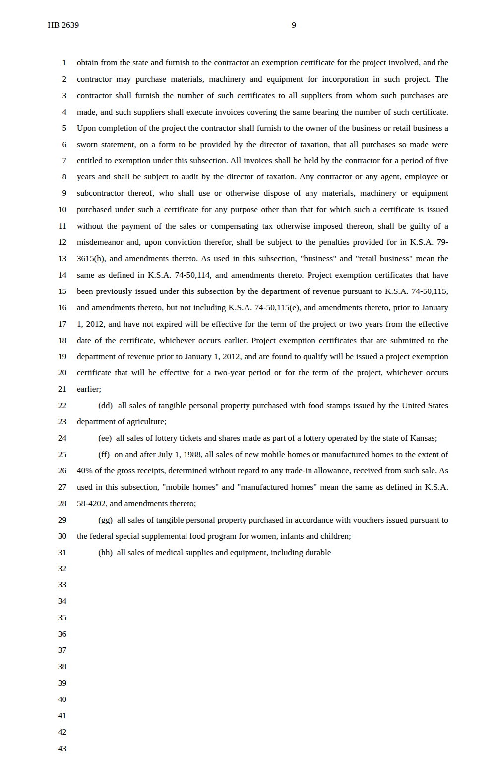HB 2639 9
1
2
3
4
5
6
7
8
9
10
11
12
13
14
15
16
17
18
19
20
21
22
23
24
25
26
27
28
29
30
31
32
33
34
35
36
37
38
39
40
41
42
43
obtain from the state and furnish to the contractor an exemption certificate for the project involved, and the contractor may purchase materials, machinery and equipment for incorporation in such project. The contractor shall furnish the number of such certificates to all suppliers from whom such purchases are made, and such suppliers shall execute invoices covering the same bearing the number of such certificate. Upon completion of the project the contractor shall furnish to the owner of the business or retail business a sworn statement, on a form to be provided by the director of taxation, that all purchases so made were entitled to exemption under this subsection. All invoices shall be held by the contractor for a period of five years and shall be subject to audit by the director of taxation. Any contractor or any agent, employee or subcontractor thereof, who shall use or otherwise dispose of any materials, machinery or equipment purchased under such a certificate for any purpose other than that for which such a certificate is issued without the payment of the sales or compensating tax otherwise imposed thereon, shall be guilty of a misdemeanor and, upon conviction therefor, shall be subject to the penalties provided for in K.S.A. 79-3615(h), and amendments thereto. As used in this subsection, "business" and "retail business" mean the same as defined in K.S.A. 74-50,114, and amendments thereto. Project exemption certificates that have been previously issued under this subsection by the department of revenue pursuant to K.S.A. 74-50,115, and amendments thereto, but not including K.S.A. 74-50,115(e), and amendments thereto, prior to January 1, 2012, and have not expired will be effective for the term of the project or two years from the effective date of the certificate, whichever occurs earlier. Project exemption certificates that are submitted to the department of revenue prior to January 1, 2012, and are found to qualify will be issued a project exemption certificate that will be effective for a two-year period or for the term of the project, whichever occurs earlier;
(dd) all sales of tangible personal property purchased with food stamps issued by the United States department of agriculture;
(ee) all sales of lottery tickets and shares made as part of a lottery operated by the state of Kansas;
(ff) on and after July 1, 1988, all sales of new mobile homes or manufactured homes to the extent of 40% of the gross receipts, determined without regard to any trade-in allowance, received from such sale. As used in this subsection, "mobile homes" and "manufactured homes" mean the same as defined in K.S.A. 58-4202, and amendments thereto;
(gg) all sales of tangible personal property purchased in accordance with vouchers issued pursuant to the federal special supplemental food program for women, infants and children;
(hh) all sales of medical supplies and equipment, including durable